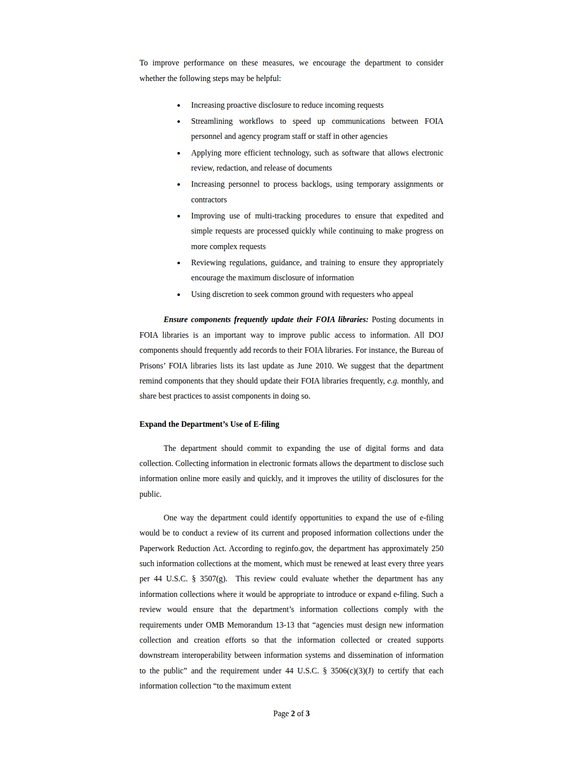To improve performance on these measures, we encourage the department to consider whether the following steps may be helpful:
Increasing proactive disclosure to reduce incoming requests
Streamlining workflows to speed up communications between FOIA personnel and agency program staff or staff in other agencies
Applying more efficient technology, such as software that allows electronic review, redaction, and release of documents
Increasing personnel to process backlogs, using temporary assignments or contractors
Improving use of multi-tracking procedures to ensure that expedited and simple requests are processed quickly while continuing to make progress on more complex requests
Reviewing regulations, guidance, and training to ensure they appropriately encourage the maximum disclosure of information
Using discretion to seek common ground with requesters who appeal
Ensure components frequently update their FOIA libraries: Posting documents in FOIA libraries is an important way to improve public access to information. All DOJ components should frequently add records to their FOIA libraries. For instance, the Bureau of Prisons’ FOIA libraries lists its last update as June 2010. We suggest that the department remind components that they should update their FOIA libraries frequently, e.g. monthly, and share best practices to assist components in doing so.
Expand the Department’s Use of E-filing
The department should commit to expanding the use of digital forms and data collection. Collecting information in electronic formats allows the department to disclose such information online more easily and quickly, and it improves the utility of disclosures for the public.
One way the department could identify opportunities to expand the use of e-filing would be to conduct a review of its current and proposed information collections under the Paperwork Reduction Act. According to reginfo.gov, the department has approximately 250 such information collections at the moment, which must be renewed at least every three years per 44 U.S.C. § 3507(g). This review could evaluate whether the department has any information collections where it would be appropriate to introduce or expand e-filing. Such a review would ensure that the department’s information collections comply with the requirements under OMB Memorandum 13-13 that “agencies must design new information collection and creation efforts so that the information collected or created supports downstream interoperability between information systems and dissemination of information to the public” and the requirement under 44 U.S.C. § 3506(c)(3)(J) to certify that each information collection “to the maximum extent
Page 2 of 3